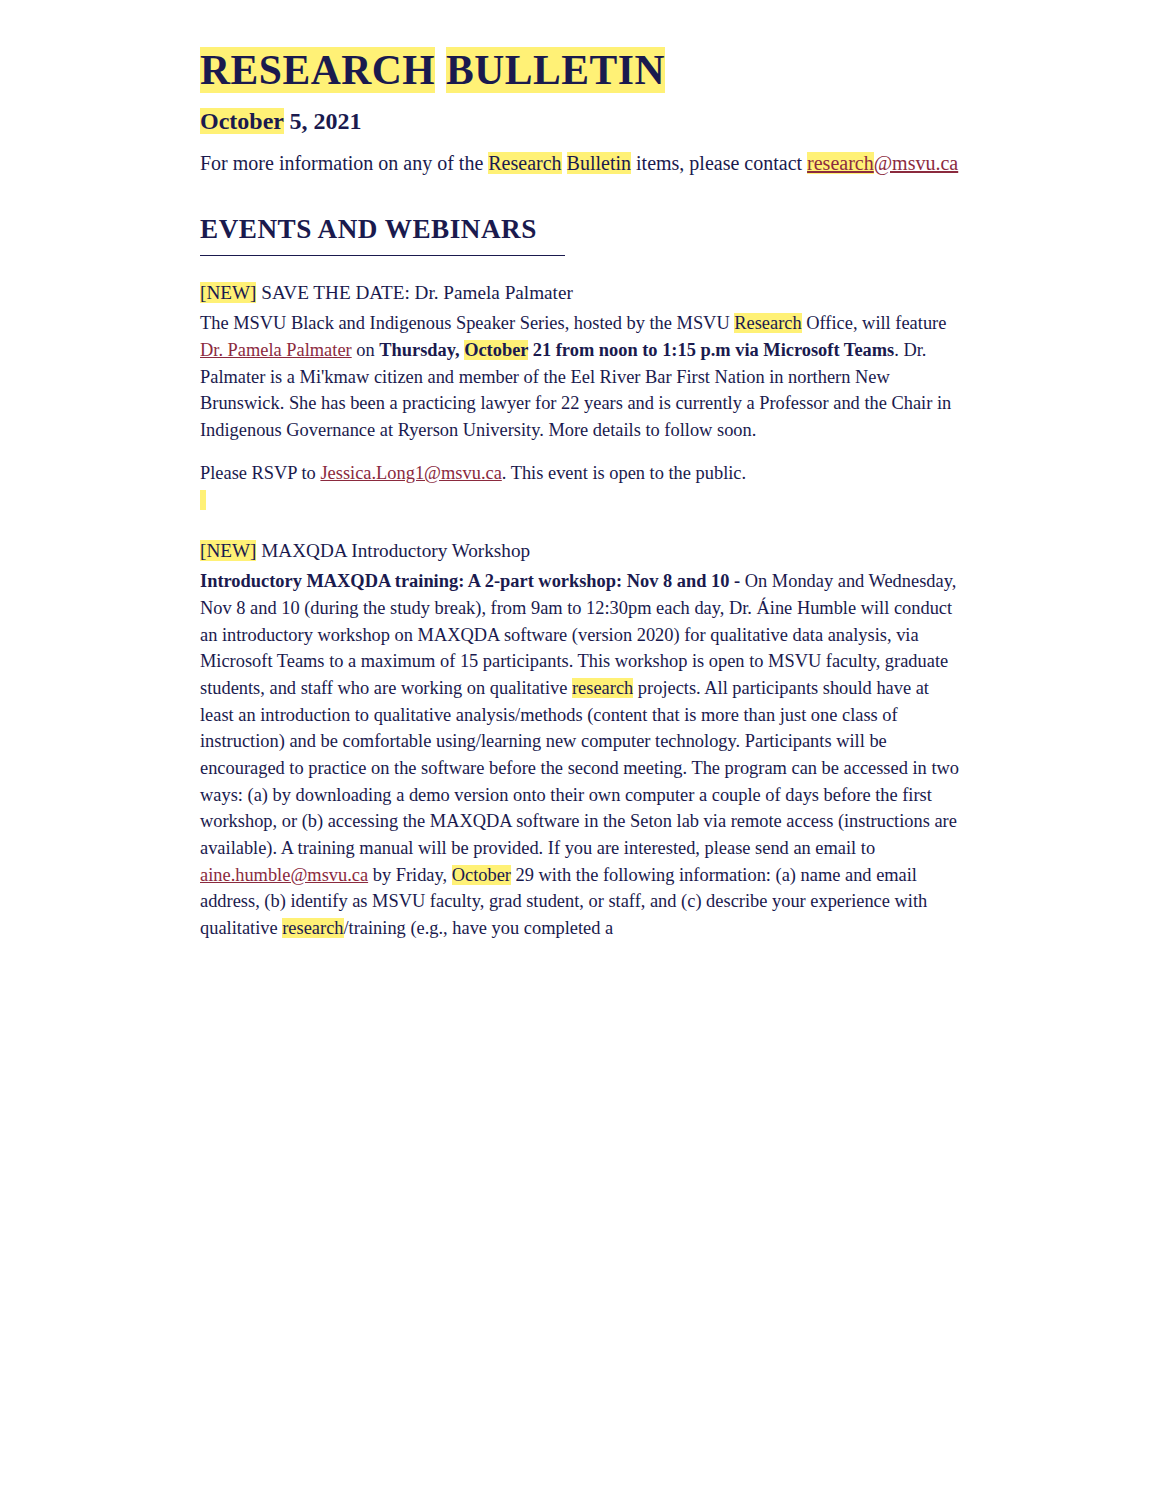RESEARCH BULLETIN
October 5, 2021
For more information on any of the Research Bulletin items, please contact research@msvu.ca
EVENTS AND WEBINARS
[NEW] SAVE THE DATE: Dr. Pamela Palmater
The MSVU Black and Indigenous Speaker Series, hosted by the MSVU Research Office, will feature Dr. Pamela Palmater on Thursday, October 21 from noon to 1:15 p.m via Microsoft Teams. Dr. Palmater is a Mi'kmaw citizen and member of the Eel River Bar First Nation in northern New Brunswick. She has been a practicing lawyer for 22 years and is currently a Professor and the Chair in Indigenous Governance at Ryerson University. More details to follow soon.
Please RSVP to Jessica.Long1@msvu.ca. This event is open to the public.
[NEW] MAXQDA Introductory Workshop
Introductory MAXQDA training: A 2-part workshop: Nov 8 and 10 - On Monday and Wednesday, Nov 8 and 10 (during the study break), from 9am to 12:30pm each day, Dr. Áine Humble will conduct an introductory workshop on MAXQDA software (version 2020) for qualitative data analysis, via Microsoft Teams to a maximum of 15 participants. This workshop is open to MSVU faculty, graduate students, and staff who are working on qualitative research projects. All participants should have at least an introduction to qualitative analysis/methods (content that is more than just one class of instruction) and be comfortable using/learning new computer technology. Participants will be encouraged to practice on the software before the second meeting. The program can be accessed in two ways: (a) by downloading a demo version onto their own computer a couple of days before the first workshop, or (b) accessing the MAXQDA software in the Seton lab via remote access (instructions are available). A training manual will be provided. If you are interested, please send an email to aine.humble@msvu.ca by Friday, October 29 with the following information: (a) name and email address, (b) identify as MSVU faculty, grad student, or staff, and (c) describe your experience with qualitative research/training (e.g., have you completed a